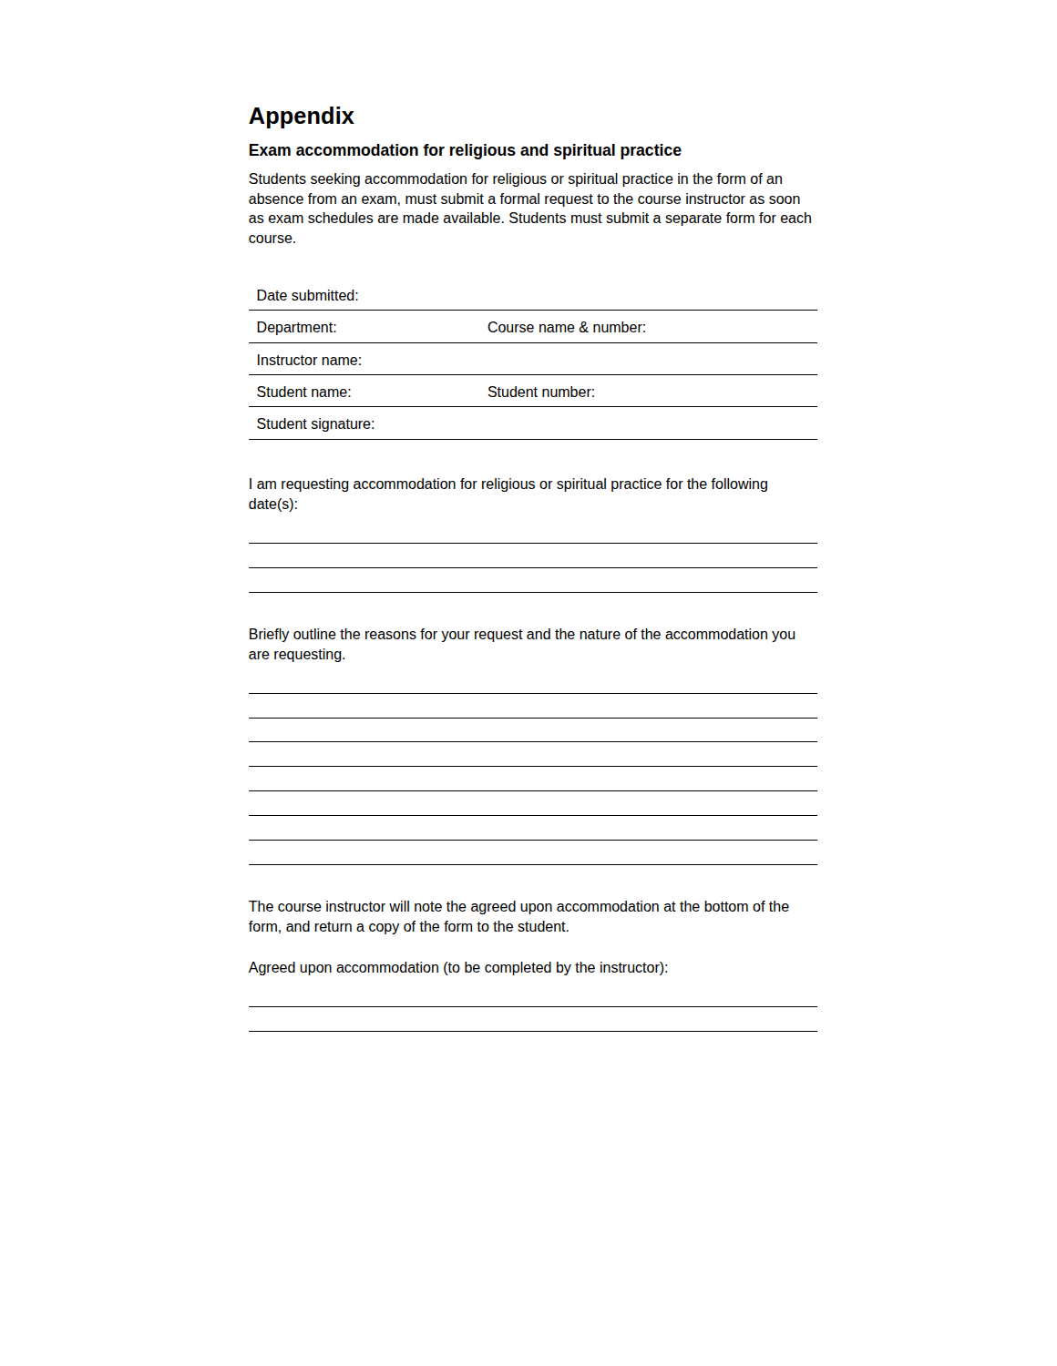Appendix
Exam accommodation for religious and spiritual practice
Students seeking accommodation for religious or spiritual practice in the form of an absence from an exam, must submit a formal request to the course instructor as soon as exam schedules are made available. Students must submit a separate form for each course.
| Date submitted: |
| Department: | Course name & number: |
| Instructor name: |
| Student name: | Student number: |
| Student signature: |
I am requesting accommodation for religious or spiritual practice for the following date(s):
Briefly outline the reasons for your request and the nature of the accommodation you are requesting.
The course instructor will note the agreed upon accommodation at the bottom of the form, and return a copy of the form to the student.
Agreed upon accommodation (to be completed by the instructor):